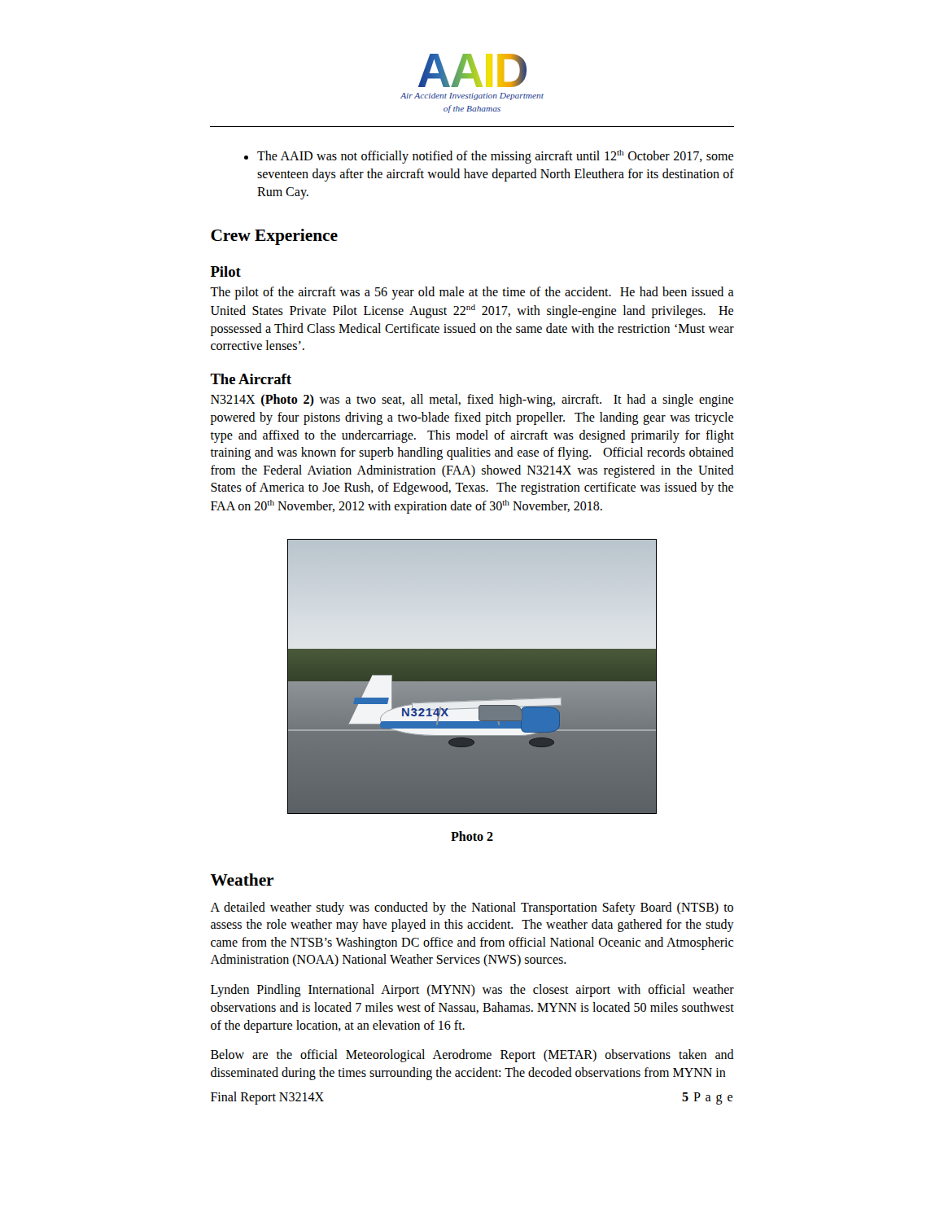AAID
Air Accident Investigation Department
of the Bahamas
The AAID was not officially notified of the missing aircraft until 12th October 2017, some seventeen days after the aircraft would have departed North Eleuthera for its destination of Rum Cay.
Crew Experience
Pilot
The pilot of the aircraft was a 56 year old male at the time of the accident. He had been issued a United States Private Pilot License August 22nd 2017, with single-engine land privileges. He possessed a Third Class Medical Certificate issued on the same date with the restriction ‘Must wear corrective lenses’.
The Aircraft
N3214X (Photo 2) was a two seat, all metal, fixed high-wing, aircraft. It had a single engine powered by four pistons driving a two-blade fixed pitch propeller. The landing gear was tricycle type and affixed to the undercarriage. This model of aircraft was designed primarily for flight training and was known for superb handling qualities and ease of flying. Official records obtained from the Federal Aviation Administration (FAA) showed N3214X was registered in the United States of America to Joe Rush, of Edgewood, Texas. The registration certificate was issued by the FAA on 20th November, 2012 with expiration date of 30th November, 2018.
N3214X
Photo 2
Weather
A detailed weather study was conducted by the National Transportation Safety Board (NTSB) to assess the role weather may have played in this accident. The weather data gathered for the study came from the NTSB’s Washington DC office and from official National Oceanic and Atmospheric Administration (NOAA) National Weather Services (NWS) sources.
Lynden Pindling International Airport (MYNN) was the closest airport with official weather observations and is located 7 miles west of Nassau, Bahamas. MYNN is located 50 miles southwest of the departure location, at an elevation of 16 ft.
Below are the official Meteorological Aerodrome Report (METAR) observations taken and disseminated during the times surrounding the accident: The decoded observations from MYNN in
Final Report N3214X
5 P a g e